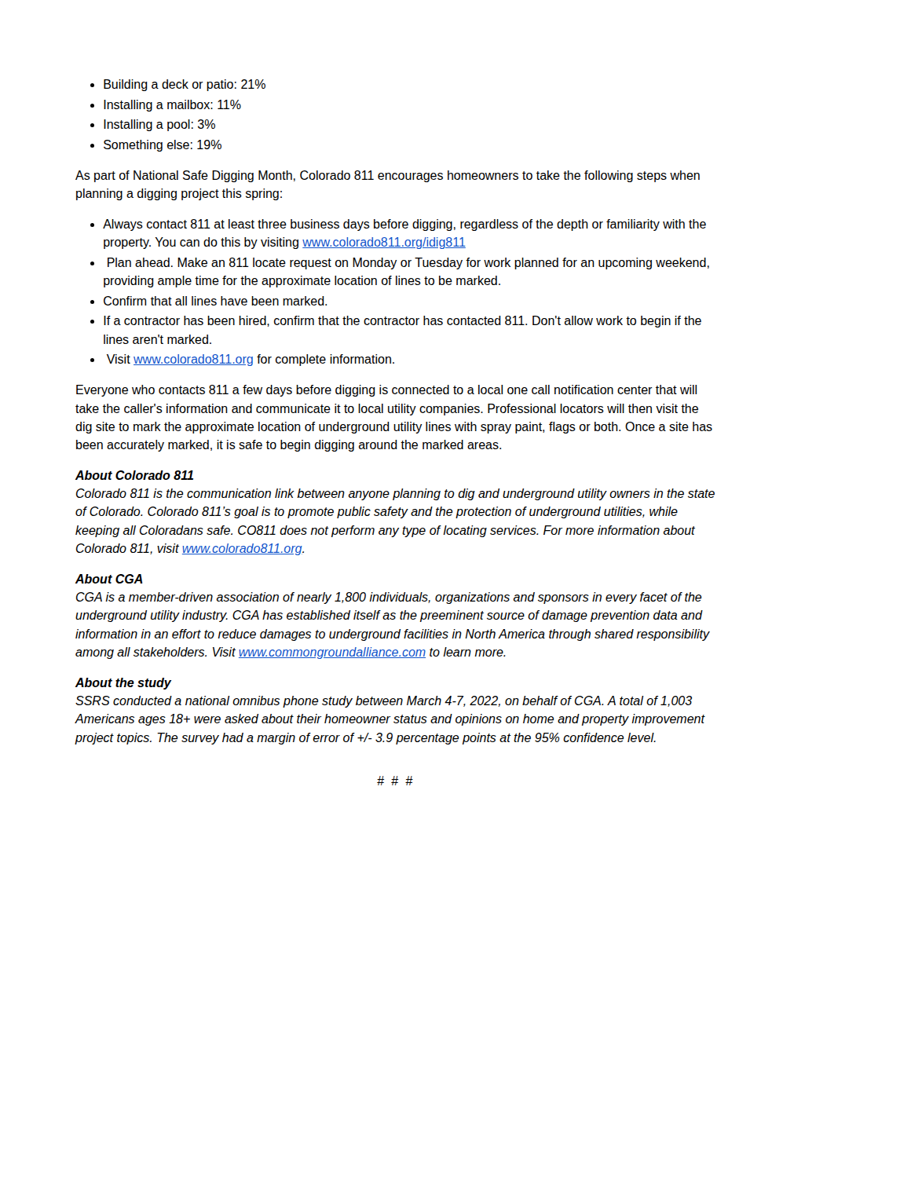Building a deck or patio: 21%
Installing a mailbox: 11%
Installing a pool: 3%
Something else: 19%
As part of National Safe Digging Month, Colorado 811 encourages homeowners to take the following steps when planning a digging project this spring:
Always contact 811 at least three business days before digging, regardless of the depth or familiarity with the property. You can do this by visiting www.colorado811.org/idig811
Plan ahead. Make an 811 locate request on Monday or Tuesday for work planned for an upcoming weekend, providing ample time for the approximate location of lines to be marked.
Confirm that all lines have been marked.
If a contractor has been hired, confirm that the contractor has contacted 811. Don't allow work to begin if the lines aren't marked.
Visit www.colorado811.org for complete information.
Everyone who contacts 811 a few days before digging is connected to a local one call notification center that will take the caller's information and communicate it to local utility companies. Professional locators will then visit the dig site to mark the approximate location of underground utility lines with spray paint, flags or both. Once a site has been accurately marked, it is safe to begin digging around the marked areas.
About Colorado 811
Colorado 811 is the communication link between anyone planning to dig and underground utility owners in the state of Colorado. Colorado 811’s goal is to promote public safety and the protection of underground utilities, while keeping all Coloradans safe. CO811 does not perform any type of locating services. For more information about Colorado 811, visit www.colorado811.org.
About CGA
CGA is a member-driven association of nearly 1,800 individuals, organizations and sponsors in every facet of the underground utility industry. CGA has established itself as the preeminent source of damage prevention data and information in an effort to reduce damages to underground facilities in North America through shared responsibility among all stakeholders. Visit www.commongroundalliance.com to learn more.
About the study
SSRS conducted a national omnibus phone study between March 4-7, 2022, on behalf of CGA. A total of 1,003 Americans ages 18+ were asked about their homeowner status and opinions on home and property improvement project topics. The survey had a margin of error of +/- 3.9 percentage points at the 95% confidence level.
# # #